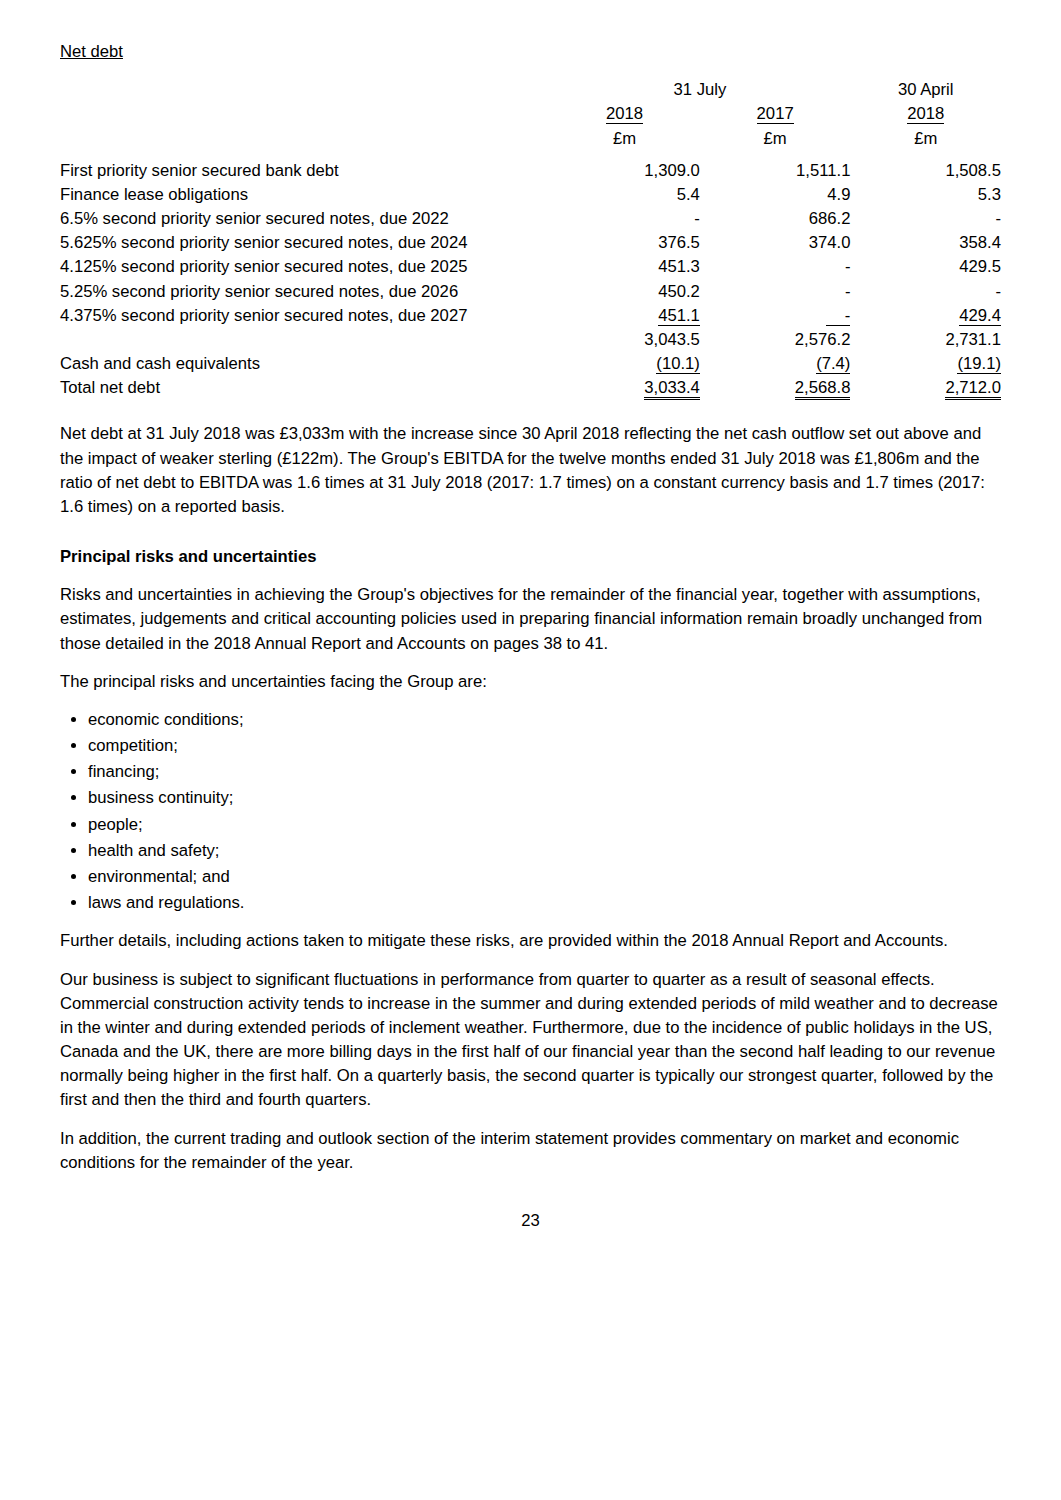Net debt
| | 31 July | 30 April |
| | 2018 | 2017 | 2018 |
| | £m | £m | £m |
| First priority senior secured bank debt | 1,309.0 | 1,511.1 | 1,508.5 |
| Finance lease obligations | 5.4 | 4.9 | 5.3 |
| 6.5% second priority senior secured notes, due 2022 | - | 686.2 | - |
| 5.625% second priority senior secured notes, due 2024 | 376.5 | 374.0 | 358.4 |
| 4.125% second priority senior secured notes, due 2025 | 451.3 | - | 429.5 |
| 5.25% second priority senior secured notes, due 2026 | 450.2 | - | - |
| 4.375% second priority senior secured notes, due 2027 | 451.1 | - | 429.4 |
| | 3,043.5 | 2,576.2 | 2,731.1 |
| Cash and cash equivalents | (10.1) | (7.4) | (19.1) |
| Total net debt | 3,033.4 | 2,568.8 | 2,712.0 |
Net debt at 31 July 2018 was £3,033m with the increase since 30 April 2018 reflecting the net cash outflow set out above and the impact of weaker sterling (£122m). The Group's EBITDA for the twelve months ended 31 July 2018 was £1,806m and the ratio of net debt to EBITDA was 1.6 times at 31 July 2018 (2017: 1.7 times) on a constant currency basis and 1.7 times (2017: 1.6 times) on a reported basis.
Principal risks and uncertainties
Risks and uncertainties in achieving the Group's objectives for the remainder of the financial year, together with assumptions, estimates, judgements and critical accounting policies used in preparing financial information remain broadly unchanged from those detailed in the 2018 Annual Report and Accounts on pages 38 to 41.
The principal risks and uncertainties facing the Group are:
economic conditions;
competition;
financing;
business continuity;
people;
health and safety;
environmental; and
laws and regulations.
Further details, including actions taken to mitigate these risks, are provided within the 2018 Annual Report and Accounts.
Our business is subject to significant fluctuations in performance from quarter to quarter as a result of seasonal effects. Commercial construction activity tends to increase in the summer and during extended periods of mild weather and to decrease in the winter and during extended periods of inclement weather. Furthermore, due to the incidence of public holidays in the US, Canada and the UK, there are more billing days in the first half of our financial year than the second half leading to our revenue normally being higher in the first half. On a quarterly basis, the second quarter is typically our strongest quarter, followed by the first and then the third and fourth quarters.
In addition, the current trading and outlook section of the interim statement provides commentary on market and economic conditions for the remainder of the year.
23